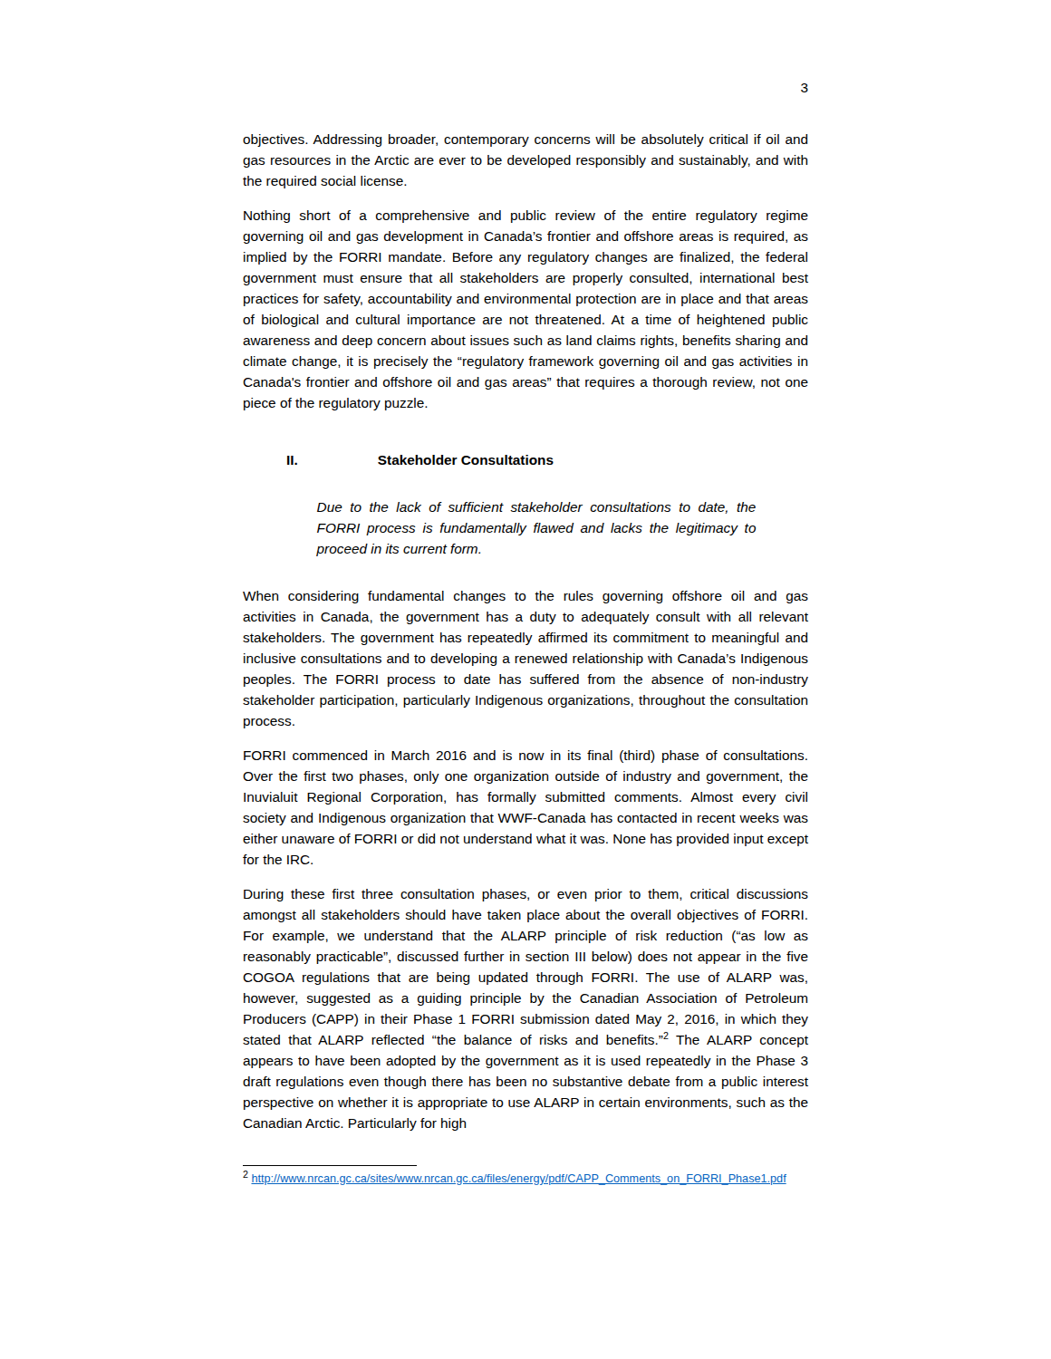3
objectives. Addressing broader, contemporary concerns will be absolutely critical if oil and gas resources in the Arctic are ever to be developed responsibly and sustainably, and with the required social license.
Nothing short of a comprehensive and public review of the entire regulatory regime governing oil and gas development in Canada’s frontier and offshore areas is required, as implied by the FORRI mandate. Before any regulatory changes are finalized, the federal government must ensure that all stakeholders are properly consulted, international best practices for safety, accountability and environmental protection are in place and that areas of biological and cultural importance are not threatened. At a time of heightened public awareness and deep concern about issues such as land claims rights, benefits sharing and climate change, it is precisely the “regulatory framework governing oil and gas activities in Canada's frontier and offshore oil and gas areas” that requires a thorough review, not one piece of the regulatory puzzle.
II. Stakeholder Consultations
Due to the lack of sufficient stakeholder consultations to date, the FORRI process is fundamentally flawed and lacks the legitimacy to proceed in its current form.
When considering fundamental changes to the rules governing offshore oil and gas activities in Canada, the government has a duty to adequately consult with all relevant stakeholders. The government has repeatedly affirmed its commitment to meaningful and inclusive consultations and to developing a renewed relationship with Canada’s Indigenous peoples. The FORRI process to date has suffered from the absence of non-industry stakeholder participation, particularly Indigenous organizations, throughout the consultation process.
FORRI commenced in March 2016 and is now in its final (third) phase of consultations. Over the first two phases, only one organization outside of industry and government, the Inuvialuit Regional Corporation, has formally submitted comments. Almost every civil society and Indigenous organization that WWF-Canada has contacted in recent weeks was either unaware of FORRI or did not understand what it was. None has provided input except for the IRC.
During these first three consultation phases, or even prior to them, critical discussions amongst all stakeholders should have taken place about the overall objectives of FORRI. For example, we understand that the ALARP principle of risk reduction (“as low as reasonably practicable”, discussed further in section III below) does not appear in the five COGOA regulations that are being updated through FORRI. The use of ALARP was, however, suggested as a guiding principle by the Canadian Association of Petroleum Producers (CAPP) in their Phase 1 FORRI submission dated May 2, 2016, in which they stated that ALARP reflected “the balance of risks and benefits.”2 The ALARP concept appears to have been adopted by the government as it is used repeatedly in the Phase 3 draft regulations even though there has been no substantive debate from a public interest perspective on whether it is appropriate to use ALARP in certain environments, such as the Canadian Arctic. Particularly for high
2 http://www.nrcan.gc.ca/sites/www.nrcan.gc.ca/files/energy/pdf/CAPP_Comments_on_FORRI_Phase1.pdf